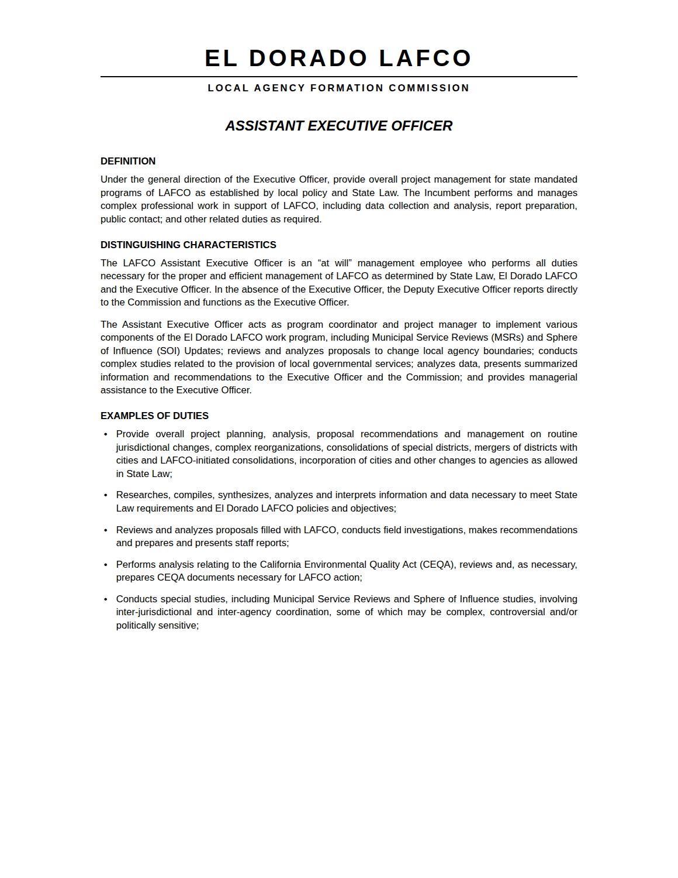EL DORADO LAFCO
LOCAL AGENCY FORMATION COMMISSION
ASSISTANT EXECUTIVE OFFICER
DEFINITION
Under the general direction of the Executive Officer, provide overall project management for state mandated programs of LAFCO as established by local policy and State Law. The Incumbent performs and manages complex professional work in support of LAFCO, including data collection and analysis, report preparation, public contact; and other related duties as required.
DISTINGUISHING CHARACTERISTICS
The LAFCO Assistant Executive Officer is an “at will” management employee who performs all duties necessary for the proper and efficient management of LAFCO as determined by State Law, El Dorado LAFCO and the Executive Officer. In the absence of the Executive Officer, the Deputy Executive Officer reports directly to the Commission and functions as the Executive Officer.
The Assistant Executive Officer acts as program coordinator and project manager to implement various components of the El Dorado LAFCO work program, including Municipal Service Reviews (MSRs) and Sphere of Influence (SOI) Updates; reviews and analyzes proposals to change local agency boundaries; conducts complex studies related to the provision of local governmental services; analyzes data, presents summarized information and recommendations to the Executive Officer and the Commission; and provides managerial assistance to the Executive Officer.
EXAMPLES OF DUTIES
Provide overall project planning, analysis, proposal recommendations and management on routine jurisdictional changes, complex reorganizations, consolidations of special districts, mergers of districts with cities and LAFCO-initiated consolidations, incorporation of cities and other changes to agencies as allowed in State Law;
Researches, compiles, synthesizes, analyzes and interprets information and data necessary to meet State Law requirements and El Dorado LAFCO policies and objectives;
Reviews and analyzes proposals filled with LAFCO, conducts field investigations, makes recommendations and prepares and presents staff reports;
Performs analysis relating to the California Environmental Quality Act (CEQA), reviews and, as necessary, prepares CEQA documents necessary for LAFCO action;
Conducts special studies, including Municipal Service Reviews and Sphere of Influence studies, involving inter-jurisdictional and inter-agency coordination, some of which may be complex, controversial and/or politically sensitive;